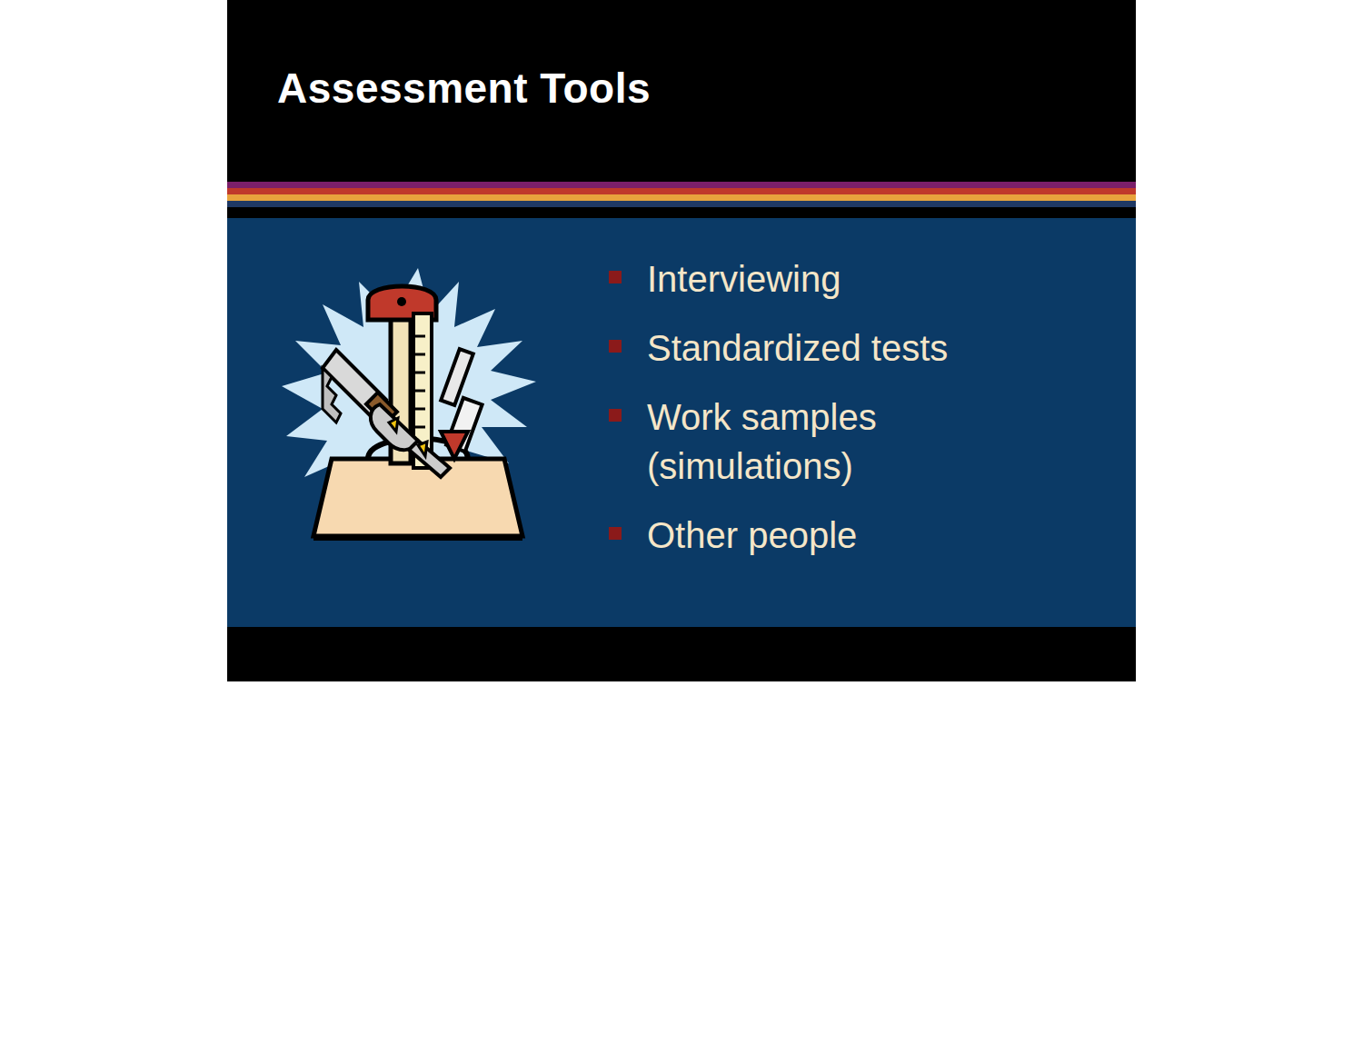Assessment Tools
Interviewing
Standardized tests
Work samples(simulations)
Other people